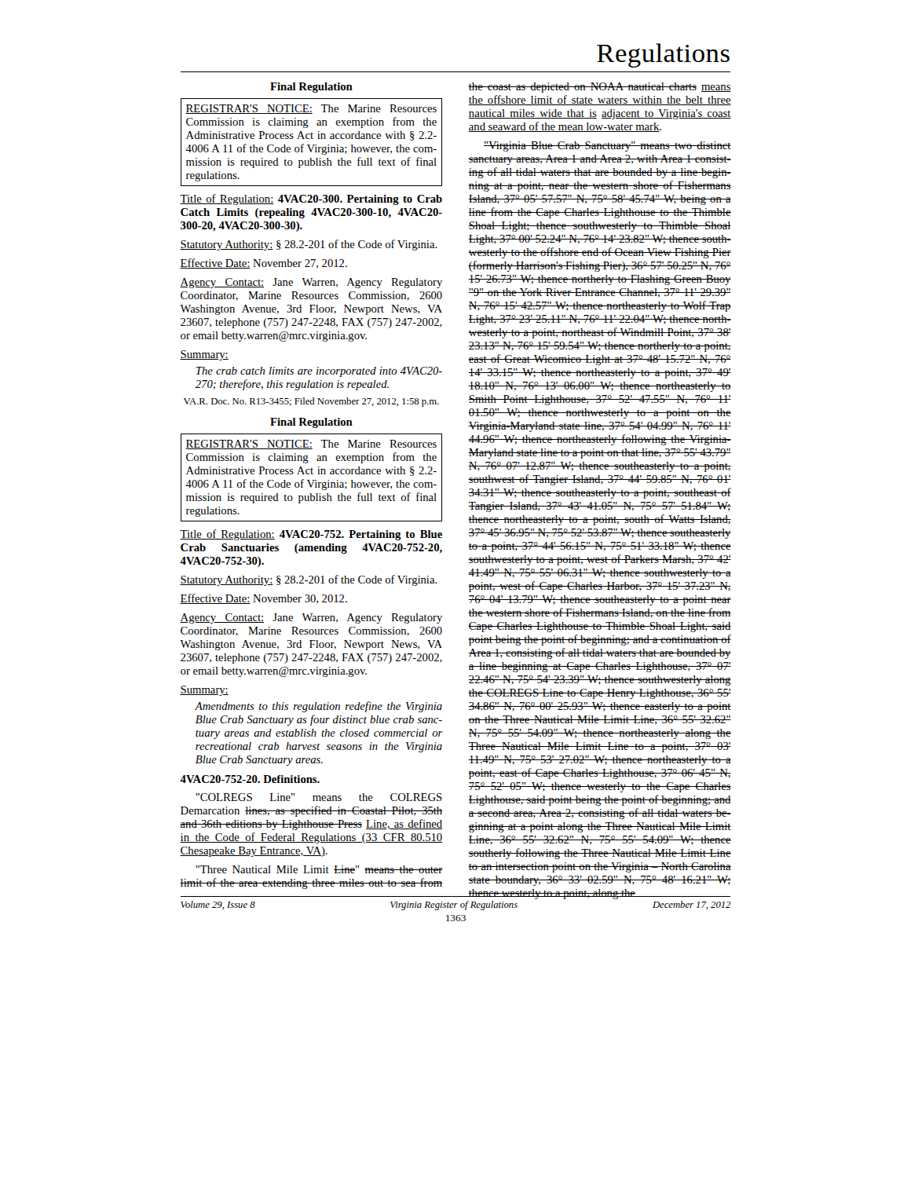Regulations
Final Regulation
REGISTRAR'S NOTICE: The Marine Resources Commission is claiming an exemption from the Administrative Process Act in accordance with § 2.2-4006 A 11 of the Code of Virginia; however, the commission is required to publish the full text of final regulations.
Title of Regulation: 4VAC20-300. Pertaining to Crab Catch Limits (repealing 4VAC20-300-10, 4VAC20-300-20, 4VAC20-300-30).
Statutory Authority: § 28.2-201 of the Code of Virginia.
Effective Date: November 27, 2012.
Agency Contact: Jane Warren, Agency Regulatory Coordinator, Marine Resources Commission, 2600 Washington Avenue, 3rd Floor, Newport News, VA 23607, telephone (757) 247-2248, FAX (757) 247-2002, or email betty.warren@mrc.virginia.gov.
Summary:
The crab catch limits are incorporated into 4VAC20-270; therefore, this regulation is repealed.
VA.R. Doc. No. R13-3455; Filed November 27, 2012, 1:58 p.m.
Final Regulation
REGISTRAR'S NOTICE: The Marine Resources Commission is claiming an exemption from the Administrative Process Act in accordance with § 2.2-4006 A 11 of the Code of Virginia; however, the commission is required to publish the full text of final regulations.
Title of Regulation: 4VAC20-752. Pertaining to Blue Crab Sanctuaries (amending 4VAC20-752-20, 4VAC20-752-30).
Statutory Authority: § 28.2-201 of the Code of Virginia.
Effective Date: November 30, 2012.
Agency Contact: Jane Warren, Agency Regulatory Coordinator, Marine Resources Commission, 2600 Washington Avenue, 3rd Floor, Newport News, VA 23607, telephone (757) 247-2248, FAX (757) 247-2002, or email betty.warren@mrc.virginia.gov.
Summary:
Amendments to this regulation redefine the Virginia Blue Crab Sanctuary as four distinct blue crab sanctuary areas and establish the closed commercial or recreational crab harvest seasons in the Virginia Blue Crab Sanctuary areas.
4VAC20-752-20. Definitions.
"COLREGS Line" means the COLREGS Demarcation lines, as specified in Coastal Pilot, 35th and 36th editions by Lighthouse Press Line, as defined in the Code of Federal Regulations (33 CFR 80.510 Chesapeake Bay Entrance, VA).
"Three Nautical Mile Limit Line" means the outer limit of the area extending three miles out to sea from the coast as depicted on NOAA nautical charts means the offshore limit of state waters within the belt three nautical miles wide that is adjacent to Virginia's coast and seaward of the mean low-water mark.
"Virginia Blue Crab Sanctuary" means two distinct sanctuary areas, Area 1 and Area 2, with Area 1 consisting of all tidal waters that are bounded by a line beginning at a point, near the western shore of Fishermans Island, 37° 05' 57.57" N, 75° 58' 45.74" W, being on a line from the Cape Charles Lighthouse to the Thimble Shoal Light; thence southwesterly to Thimble Shoal Light, 37° 00' 52.24" N, 76° 14' 23.82" W; thence southwesterly to the offshore end of Ocean View Fishing Pier (formerly Harrison's Fishing Pier), 36° 57' 50.25" N, 76° 15' 26.73" W; thence northerly to Flashing Green Buoy "9" on the York River Entrance Channel, 37° 11' 29.39" N, 76° 15' 42.57" W; thence northeasterly to Wolf Trap Light, 37° 23' 25.11" N, 76° 11' 22.04" W; thence northwesterly to a point, northeast of Windmill Point, 37° 38' 23.13" N, 76° 15' 59.54" W; thence northerly to a point, east of Great Wicomico Light at 37° 48' 15.72" N, 76° 14' 33.15" W; thence northeasterly to a point, 37° 49' 18.10" N, 76° 13' 06.00" W; thence northeasterly to Smith Point Lighthouse, 37° 52' 47.55" N, 76° 11' 01.50" W; thence northwesterly to a point on the Virginia-Maryland state line, 37° 54' 04.99" N, 76° 11' 44.96" W; thence northeasterly following the Virginia-Maryland state line to a point on that line, 37° 55' 43.79" N, 76° 07' 12.87" W; thence southeasterly to a point, southwest of Tangier Island, 37° 44' 59.85" N, 76° 01' 34.31" W; thence southeasterly to a point, southeast of Tangier Island, 37° 43' 41.05" N, 75° 57' 51.84" W; thence northeasterly to a point, south of Watts Island, 37° 45' 36.95" N, 75° 52' 53.87" W; thence southeasterly to a point, 37° 44' 56.15" N, 75° 51' 33.18" W; thence southwesterly to a point, west of Parkers Marsh, 37° 42' 41.49" N, 75° 55' 06.31" W; thence southwesterly to a point, west of Cape Charles Harbor, 37° 15' 37.23" N, 76° 04' 13.79" W; thence southeasterly to a point near the western shore of Fishermans Island, on the line from Cape Charles Lighthouse to Thimble Shoal Light, said point being the point of beginning; and a continuation of Area 1, consisting of all tidal waters that are bounded by a line beginning at Cape Charles Lighthouse, 37° 07' 22.46" N, 75° 54' 23.39" W; thence southwesterly along the COLREGS Line to Cape Henry Lighthouse, 36° 55' 34.86" N, 76° 00' 25.93" W; thence easterly to a point on the Three Nautical Mile Limit Line, 36° 55' 32.62" N, 75° 55' 54.09" W; thence northeasterly along the Three Nautical Mile Limit Line to a point, 37° 03' 11.49" N, 75° 53' 27.02" W; thence northeasterly to a point, east of Cape Charles Lighthouse, 37° 06' 45" N, 75° 52' 05" W; thence westerly to the Cape Charles Lighthouse, said point being the point of beginning; and a second area, Area 2, consisting of all tidal waters beginning at a point along the Three Nautical Mile Limit Line, 36° 55' 32.62" N, 75° 55' 54.09" W; thence southerly following the Three Nautical Mile Limit Line to an intersection point on the Virginia – North Carolina state boundary, 36° 33' 02.59" N, 75° 48' 16.21" W; thence westerly to a point, along the
Volume 29, Issue 8 Virginia Register of Regulations December 17, 2012
1363